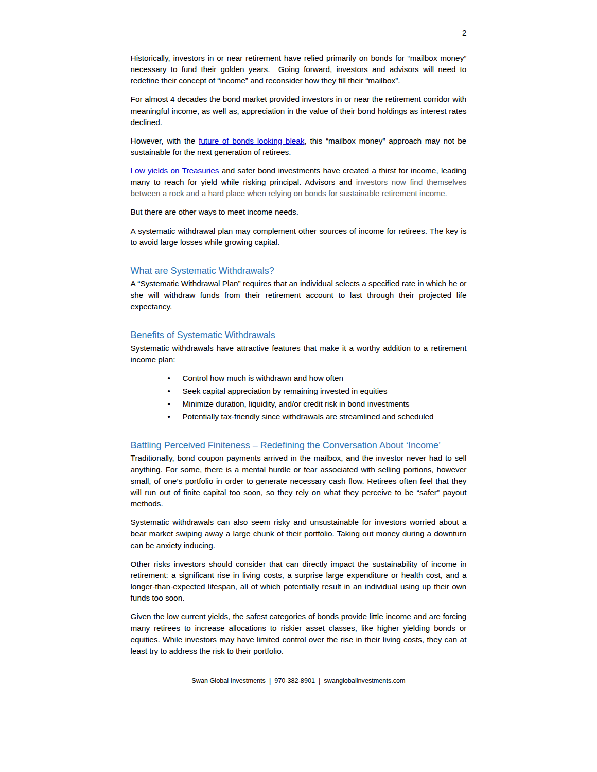2
Historically, investors in or near retirement have relied primarily on bonds for “mailbox money” necessary to fund their golden years. Going forward, investors and advisors will need to redefine their concept of “income” and reconsider how they fill their “mailbox”.
For almost 4 decades the bond market provided investors in or near the retirement corridor with meaningful income, as well as, appreciation in the value of their bond holdings as interest rates declined.
However, with the future of bonds looking bleak, this “mailbox money” approach may not be sustainable for the next generation of retirees.
Low yields on Treasuries and safer bond investments have created a thirst for income, leading many to reach for yield while risking principal. Advisors and investors now find themselves between a rock and a hard place when relying on bonds for sustainable retirement income.
But there are other ways to meet income needs.
A systematic withdrawal plan may complement other sources of income for retirees. The key is to avoid large losses while growing capital.
What are Systematic Withdrawals?
A “Systematic Withdrawal Plan” requires that an individual selects a specified rate in which he or she will withdraw funds from their retirement account to last through their projected life expectancy.
Benefits of Systematic Withdrawals
Systematic withdrawals have attractive features that make it a worthy addition to a retirement income plan:
Control how much is withdrawn and how often
Seek capital appreciation by remaining invested in equities
Minimize duration, liquidity, and/or credit risk in bond investments
Potentially tax-friendly since withdrawals are streamlined and scheduled
Battling Perceived Finiteness – Redefining the Conversation About ‘Income’
Traditionally, bond coupon payments arrived in the mailbox, and the investor never had to sell anything. For some, there is a mental hurdle or fear associated with selling portions, however small, of one’s portfolio in order to generate necessary cash flow. Retirees often feel that they will run out of finite capital too soon, so they rely on what they perceive to be “safer” payout methods.
Systematic withdrawals can also seem risky and unsustainable for investors worried about a bear market swiping away a large chunk of their portfolio. Taking out money during a downturn can be anxiety inducing.
Other risks investors should consider that can directly impact the sustainability of income in retirement: a significant rise in living costs, a surprise large expenditure or health cost, and a longer-than-expected lifespan, all of which potentially result in an individual using up their own funds too soon.
Given the low current yields, the safest categories of bonds provide little income and are forcing many retirees to increase allocations to riskier asset classes, like higher yielding bonds or equities. While investors may have limited control over the rise in their living costs, they can at least try to address the risk to their portfolio.
Swan Global Investments | 970-382-8901 | swanglobalinvestments.com